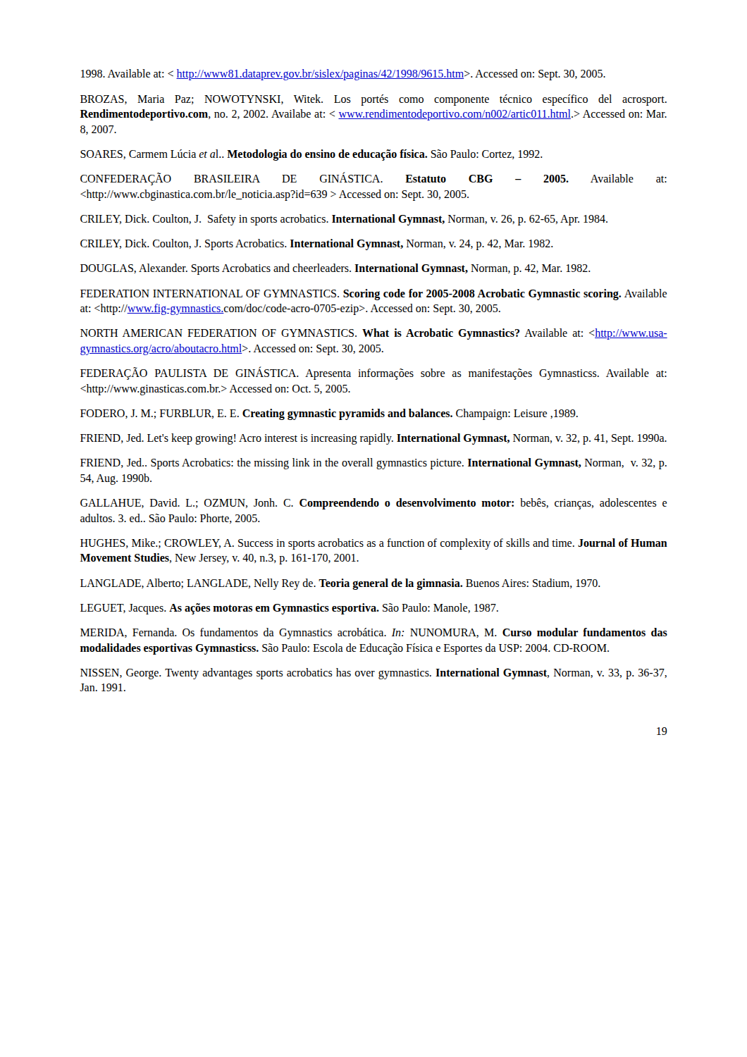1998. Available at: < http://www81.dataprev.gov.br/sislex/paginas/42/1998/9615.htm>. Accessed on: Sept. 30, 2005.
BROZAS, Maria Paz; NOWOTYNSKI, Witek. Los portés como componente técnico específico del acrosport. Rendimentodeportivo.com, no. 2, 2002. Availabe at: < www.rendimentodeportivo.com/n002/artic011.html.> Accessed on: Mar. 8, 2007.
SOARES, Carmem Lúcia et al.. Metodologia do ensino de educação física. São Paulo: Cortez, 1992.
CONFEDERAÇÃO BRASILEIRA DE GINÁSTICA. Estatuto CBG – 2005. Available at: <http://www.cbginastica.com.br/le_noticia.asp?id=639 > Accessed on: Sept. 30, 2005.
CRILEY, Dick. Coulton, J. Safety in sports acrobatics. International Gymnast, Norman, v. 26, p. 62-65, Apr. 1984.
CRILEY, Dick. Coulton, J. Sports Acrobatics. International Gymnast, Norman, v. 24, p. 42, Mar. 1982.
DOUGLAS, Alexander. Sports Acrobatics and cheerleaders. International Gymnast, Norman, p. 42, Mar. 1982.
FEDERATION INTERNATIONAL OF GYMNASTICS. Scoring code for 2005-2008 Acrobatic Gymnastic scoring. Available at: <http://www.fig-gymnastics. com/doc/code-acro-0705-ezip>. Accessed on: Sept. 30, 2005.
NORTH AMERICAN FEDERATION OF GYMNASTICS. What is Acrobatic Gymnastics? Available at: <http://www.usa-gymnastics.org/acro/aboutacro.html>. Accessed on: Sept. 30, 2005.
FEDERAÇÃO PAULISTA DE GINÁSTICA. Apresenta informações sobre as manifestações Gymnasticss. Available at: <http://www.ginasticas.com.br.> Accessed on: Oct. 5, 2005.
FODERO, J. M.; FURBLUR, E. E. Creating gymnastic pyramids and balances. Champaign: Leisure ,1989.
FRIEND, Jed. Let's keep growing! Acro interest is increasing rapidly. International Gymnast, Norman, v. 32, p. 41, Sept. 1990a.
FRIEND, Jed.. Sports Acrobatics: the missing link in the overall gymnastics picture. International Gymnast, Norman, v. 32, p. 54, Aug. 1990b.
GALLAHUE, David. L.; OZMUN, Jonh. C. Compreendendo o desenvolvimento motor: bebês, crianças, adolescentes e adultos. 3. ed.. São Paulo: Phorte, 2005.
HUGHES, Mike.; CROWLEY, A. Success in sports acrobatics as a function of complexity of skills and time. Journal of Human Movement Studies, New Jersey, v. 40, n.3, p. 161-170, 2001.
LANGLADE, Alberto; LANGLADE, Nelly Rey de. Teoria general de la gimnasia. Buenos Aires: Stadium, 1970.
LEGUET, Jacques. As ações motoras em Gymnastics esportiva. São Paulo: Manole, 1987.
MERIDA, Fernanda. Os fundamentos da Gymnastics acrobática. In: NUNOMURA, M. Curso modular fundamentos das modalidades esportivas Gymnasticss. São Paulo: Escola de Educação Física e Esportes da USP: 2004. CD-ROOM.
NISSEN, George. Twenty advantages sports acrobatics has over gymnastics. International Gymnast, Norman, v. 33, p. 36-37, Jan. 1991.
19